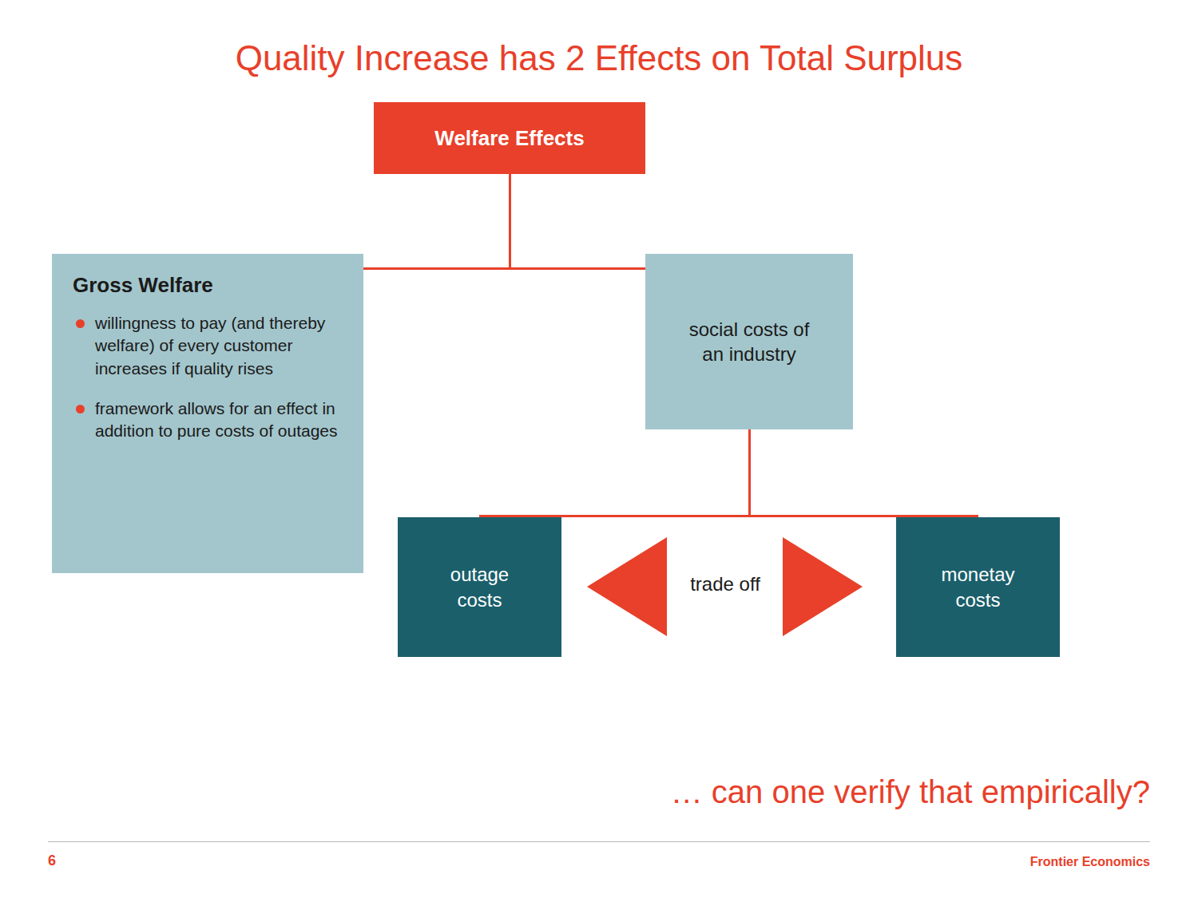Quality Increase has 2 Effects on Total Surplus
Welfare Effects
Gross Welfare
willingness to pay (and thereby welfare) of every customer increases if quality rises
framework allows for an effect in addition to pure costs of outages
social costs of
an industry
outage
costs
monetay
costs
trade off
… can one verify that empirically?
6
Frontier Economics